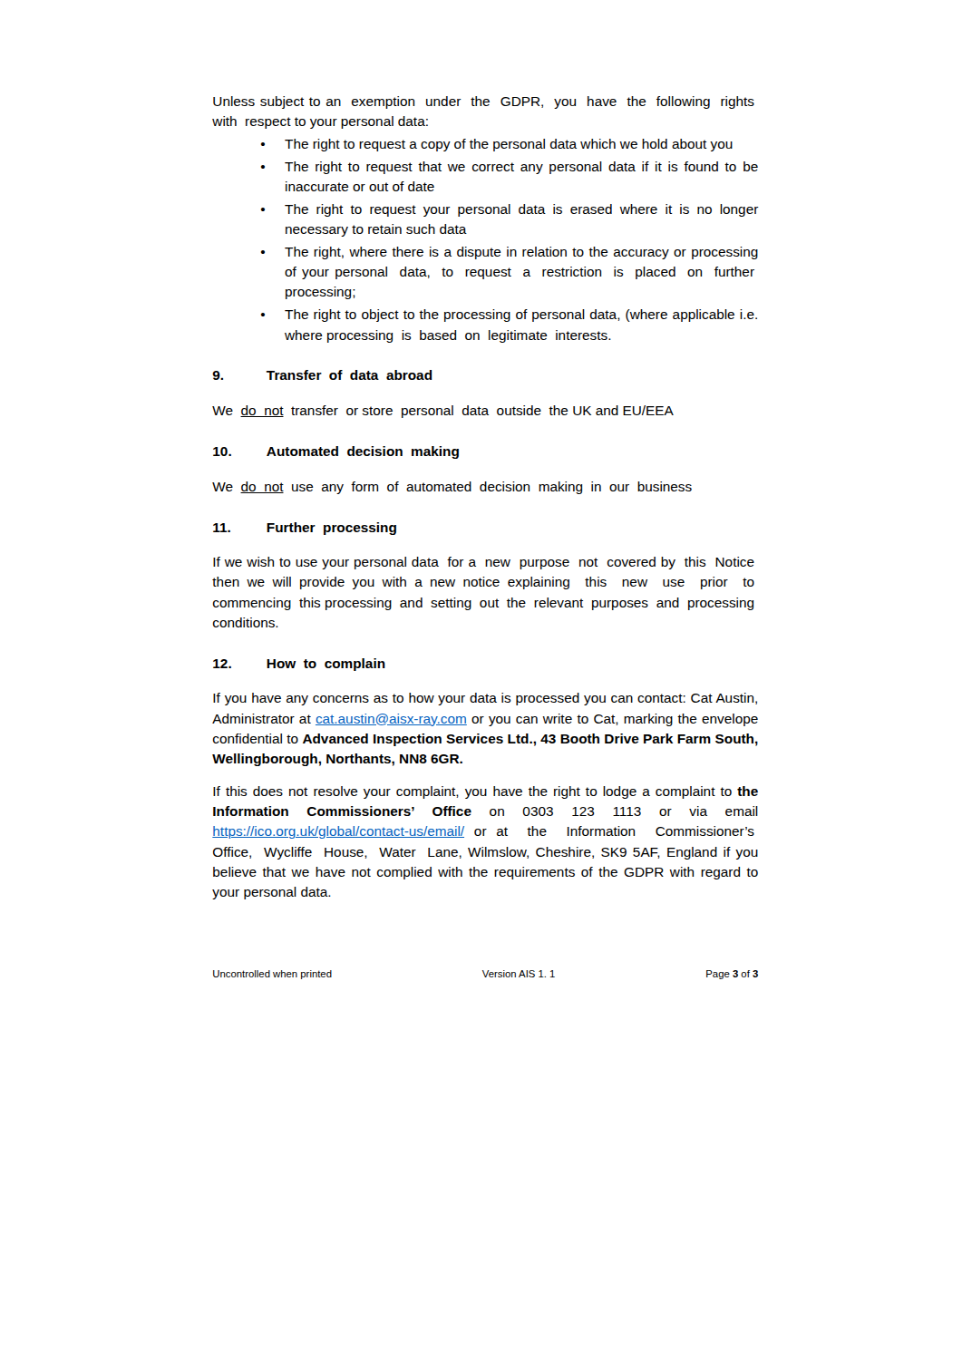Unless subject to an exemption under the GDPR, you have the following rights with respect to your personal data:
The right to request a copy of the personal data which we hold about you
The right to request that we correct any personal data if it is found to be inaccurate or out of date
The right to request your personal data is erased where it is no longer necessary to retain such data
The right, where there is a dispute in relation to the accuracy or processing of your personal data, to request a restriction is placed on further processing;
The right to object to the processing of personal data, (where applicable i.e. where processing is based on legitimate interests.
9. Transfer of data abroad
We do not transfer or store personal data outside the UK and EU/EEA
10. Automated decision making
We do not use any form of automated decision making in our business
11. Further processing
If we wish to use your personal data for a new purpose not covered by this Notice then we will provide you with a new notice explaining this new use prior to commencing this processing and setting out the relevant purposes and processing conditions.
12. How to complain
If you have any concerns as to how your data is processed you can contact: Cat Austin, Administrator at cat.austin@aisx-ray.com or you can write to Cat, marking the envelope confidential to Advanced Inspection Services Ltd., 43 Booth Drive Park Farm South, Wellingborough, Northants, NN8 6GR.
If this does not resolve your complaint, you have the right to lodge a complaint to the Information Commissioners’ Office on 0303 123 1113 or via email https://ico.org.uk/global/contact-us/email/ or at the Information Commissioner’s Office, Wycliffe House, Water Lane, Wilmslow, Cheshire, SK9 5AF, England if you believe that we have not complied with the requirements of the GDPR with regard to your personal data.
Uncontrolled when printed
Version AIS 1. 1
Page 3 of 3